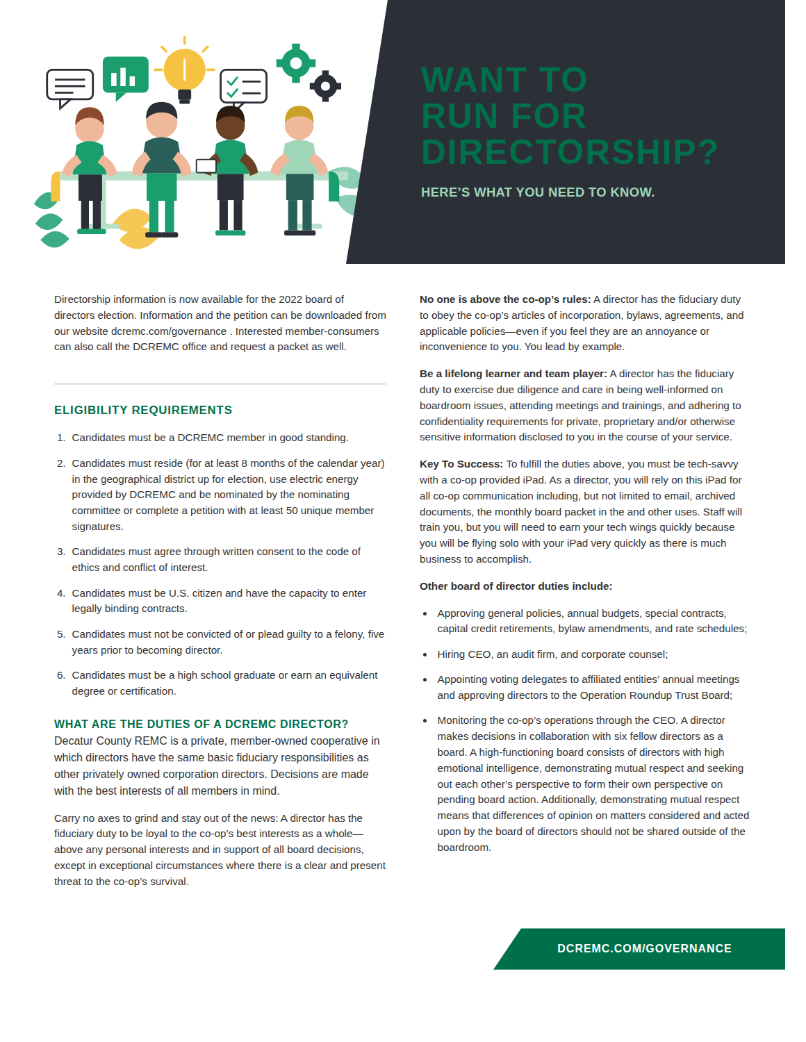Want to Run for Directorship?
Here’s what you need to know.
Directorship information is now available for the 2022 board of directors election. Information and the petition can be downloaded from our website dcremc.com/governance . Interested member-consumers can also call the DCREMC office and request a packet as well.
Eligibility Requirements
Candidates must be a DCREMC member in good standing.
Candidates must reside (for at least 8 months of the calendar year) in the geographical district up for election, use electric energy provided by DCREMC and be nominated by the nominating committee or complete a petition with at least 50 unique member signatures.
Candidates must agree through written consent to the code of ethics and conflict of interest.
Candidates must be U.S. citizen and have the capacity to enter legally binding contracts.
Candidates must not be convicted of or plead guilty to a felony, five years prior to becoming director.
Candidates must be a high school graduate or earn an equivalent degree or certification.
What are the duties of a DCREMC director?
Decatur County REMC is a private, member-owned cooperative in which directors have the same basic fiduciary responsibilities as other privately owned corporation directors. Decisions are made with the best interests of all members in mind.
Carry no axes to grind and stay out of the news: A director has the fiduciary duty to be loyal to the co-op’s best interests as a whole—above any personal interests and in support of all board decisions, except in exceptional circumstances where there is a clear and present threat to the co-op’s survival.
No one is above the co-op’s rules: A director has the fiduciary duty to obey the co-op’s articles of incorporation, bylaws, agreements, and applicable policies—even if you feel they are an annoyance or inconvenience to you. You lead by example.
Be a lifelong learner and team player: A director has the fiduciary duty to exercise due diligence and care in being well-informed on boardroom issues, attending meetings and trainings, and adhering to confidentiality requirements for private, proprietary and/or otherwise sensitive information disclosed to you in the course of your service.
Key To Success: To fulfill the duties above, you must be tech-savvy with a co-op provided iPad. As a director, you will rely on this iPad for all co-op communication including, but not limited to email, archived documents, the monthly board packet in the and other uses. Staff will train you, but you will need to earn your tech wings quickly because you will be flying solo with your iPad very quickly as there is much business to accomplish.
Other board of director duties include:
Approving general policies, annual budgets, special contracts, capital credit retirements, bylaw amendments, and rate schedules;
Hiring CEO, an audit firm, and corporate counsel;
Appointing voting delegates to affiliated entities’ annual meetings and approving directors to the Operation Roundup Trust Board;
Monitoring the co-op’s operations through the CEO. A director makes decisions in collaboration with six fellow directors as a board. A high-functioning board consists of directors with high emotional intelligence, demonstrating mutual respect and seeking out each other’s perspective to form their own perspective on pending board action. Additionally, demonstrating mutual respect means that differences of opinion on matters considered and acted upon by the board of directors should not be shared outside of the boardroom.
DCREMC.COM/GOVERNANCE